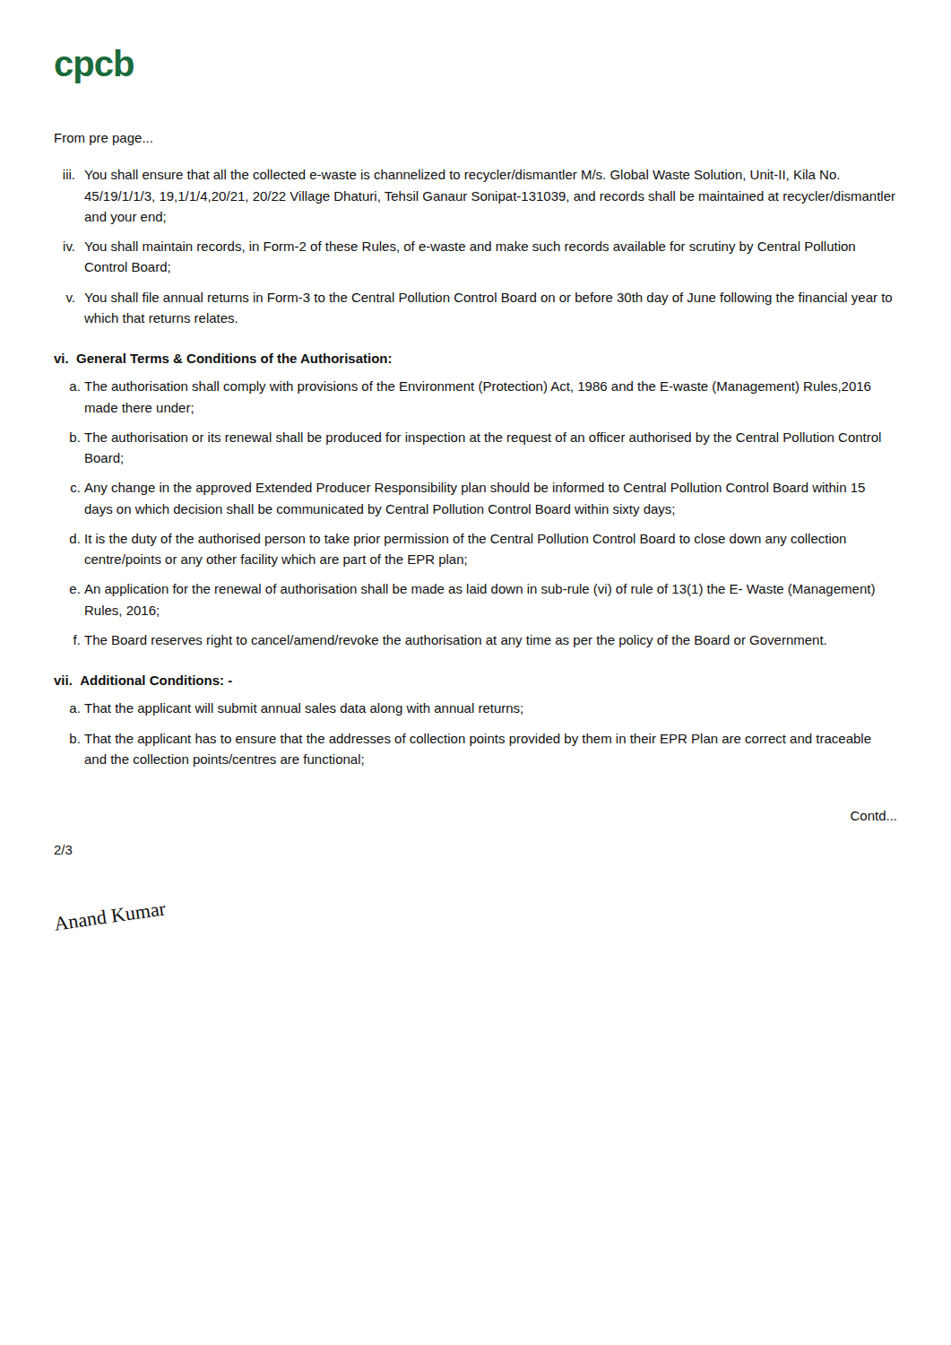cpcb
From pre page...
iii. You shall ensure that all the collected e-waste is channelized to recycler/dismantler M/s. Global Waste Solution, Unit-II, Kila No. 45/19/1/1/3, 19,1/1/4,20/21, 20/22 Village Dhaturi, Tehsil Ganaur Sonipat-131039, and records shall be maintained at recycler/dismantler and your end;
iv. You shall maintain records, in Form-2 of these Rules, of e-waste and make such records available for scrutiny by Central Pollution Control Board;
v. You shall file annual returns in Form-3 to the Central Pollution Control Board on or before 30th day of June following the financial year to which that returns relates.
vi. General Terms & Conditions of the Authorisation:
The authorisation shall comply with provisions of the Environment (Protection) Act, 1986 and the E-waste (Management) Rules,2016 made there under;
The authorisation or its renewal shall be produced for inspection at the request of an officer authorised by the Central Pollution Control Board;
Any change in the approved Extended Producer Responsibility plan should be informed to Central Pollution Control Board within 15 days on which decision shall be communicated by Central Pollution Control Board within sixty days;
It is the duty of the authorised person to take prior permission of the Central Pollution Control Board to close down any collection centre/points or any other facility which are part of the EPR plan;
An application for the renewal of authorisation shall be made as laid down in sub-rule (vi) of rule of 13(1) the E- Waste (Management) Rules, 2016;
The Board reserves right to cancel/amend/revoke the authorisation at any time as per the policy of the Board or Government.
vii. Additional Conditions: -
That the applicant will submit annual sales data along with annual returns;
That the applicant has to ensure that the addresses of collection points provided by them in their EPR Plan are correct and traceable and the collection points/centres are functional;
Contd...
2/3
Anand Kumar